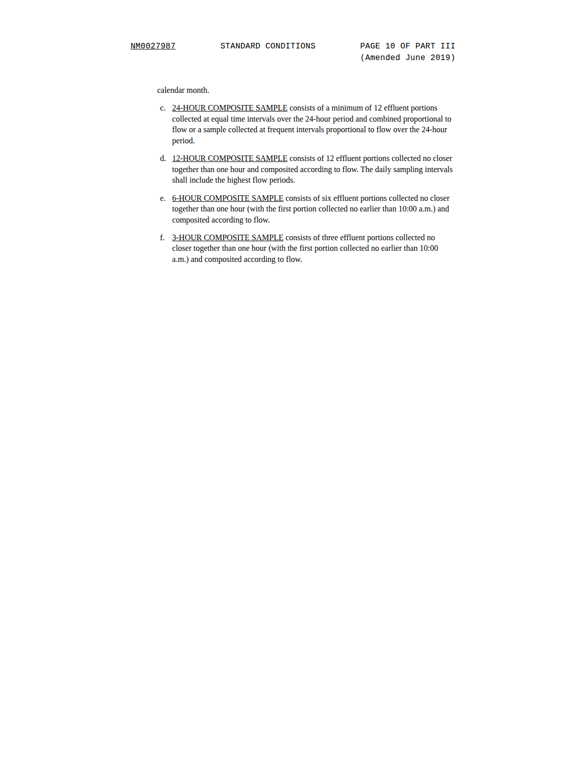NM0027987 STANDARD CONDITIONS PAGE 10 OF PART III
(Amended June 2019)
calendar month.
c. 24-HOUR COMPOSITE SAMPLE consists of a minimum of 12 effluent portions collected at equal time intervals over the 24-hour period and combined proportional to flow or a sample collected at frequent intervals proportional to flow over the 24-hour period.
d. 12-HOUR COMPOSITE SAMPLE consists of 12 effluent portions collected no closer together than one hour and composited according to flow. The daily sampling intervals shall include the highest flow periods.
e. 6-HOUR COMPOSITE SAMPLE consists of six effluent portions collected no closer together than one hour (with the first portion collected no earlier than 10:00 a.m.) and composited according to flow.
f. 3-HOUR COMPOSITE SAMPLE consists of three effluent portions collected no closer together than one hour (with the first portion collected no earlier than 10:00 a.m.) and composited according to flow.